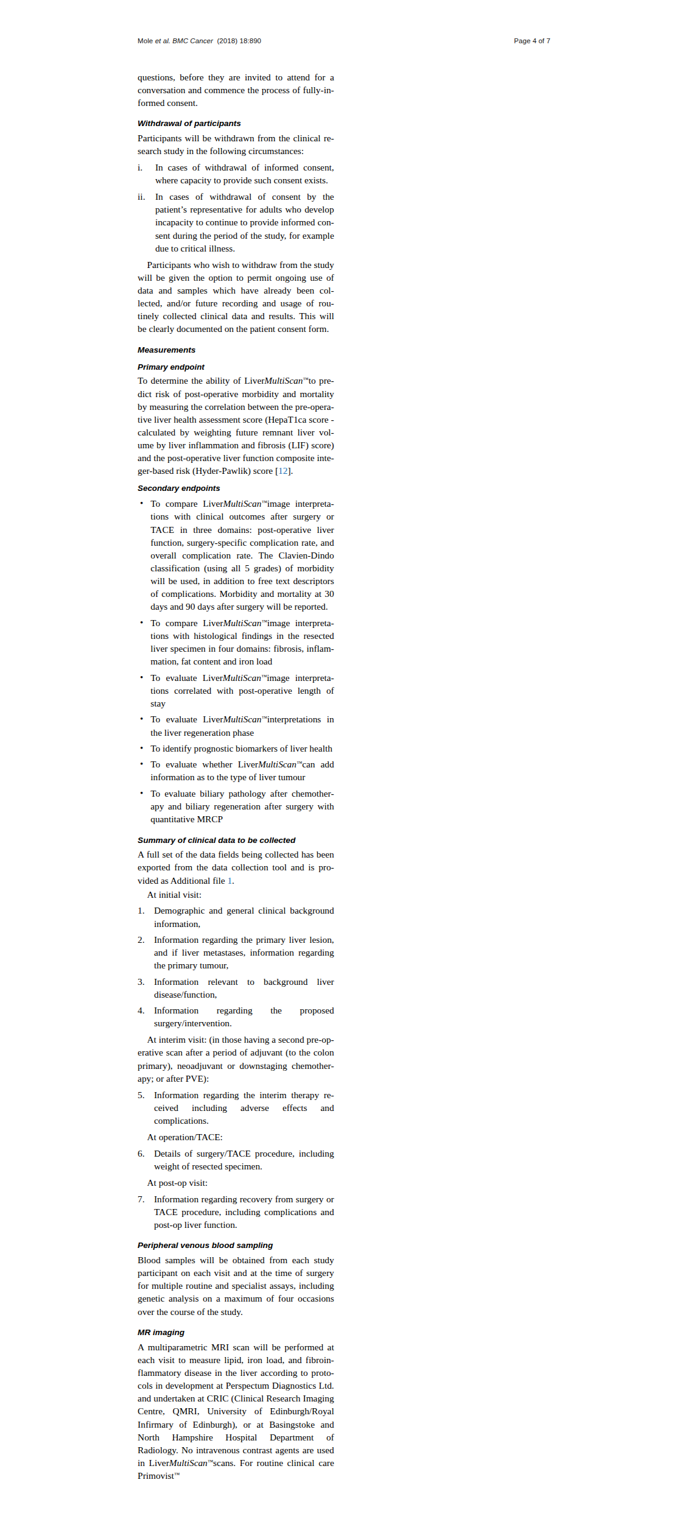Mole et al. BMC Cancer (2018) 18:890
Page 4 of 7
questions, before they are invited to attend for a conversation and commence the process of fully-informed consent.
Withdrawal of participants
Participants will be withdrawn from the clinical research study in the following circumstances:
i. In cases of withdrawal of informed consent, where capacity to provide such consent exists.
ii. In cases of withdrawal of consent by the patient’s representative for adults who develop incapacity to continue to provide informed consent during the period of the study, for example due to critical illness.
Participants who wish to withdraw from the study will be given the option to permit ongoing use of data and samples which have already been collected, and/or future recording and usage of routinely collected clinical data and results. This will be clearly documented on the patient consent form.
Measurements
Primary endpoint
To determine the ability of LiverMultiScan™to predict risk of post-operative morbidity and mortality by measuring the correlation between the pre-operative liver health assessment score (HepaT1ca score - calculated by weighting future remnant liver volume by liver inflammation and fibrosis (LIF) score) and the post-operative liver function composite integer-based risk (Hyder-Pawlik) score [12].
Secondary endpoints
To compare LiverMultiScan™image interpretations with clinical outcomes after surgery or TACE in three domains: post-operative liver function, surgery-specific complication rate, and overall complication rate. The Clavien-Dindo classification (using all 5 grades) of morbidity will be used, in addition to free text descriptors of complications. Morbidity and mortality at 30 days and 90 days after surgery will be reported.
To compare LiverMultiScan™image interpretations with histological findings in the resected liver specimen in four domains: fibrosis, inflammation, fat content and iron load
To evaluate LiverMultiScan™image interpretations correlated with post-operative length of stay
To evaluate LiverMultiScan™interpretations in the liver regeneration phase
To identify prognostic biomarkers of liver health
To evaluate whether LiverMultiScan™can add information as to the type of liver tumour
To evaluate biliary pathology after chemotherapy and biliary regeneration after surgery with quantitative MRCP
Summary of clinical data to be collected
A full set of the data fields being collected has been exported from the data collection tool and is provided as Additional file 1.
At initial visit:
1. Demographic and general clinical background information,
2. Information regarding the primary liver lesion, and if liver metastases, information regarding the primary tumour,
3. Information relevant to background liver disease/function,
4. Information regarding the proposed surgery/intervention.
At interim visit: (in those having a second pre-operative scan after a period of adjuvant (to the colon primary), neoadjuvant or downstaging chemotherapy; or after PVE):
5. Information regarding the interim therapy received including adverse effects and complications.
At operation/TACE:
6. Details of surgery/TACE procedure, including weight of resected specimen.
At post-op visit:
7. Information regarding recovery from surgery or TACE procedure, including complications and post-op liver function.
Peripheral venous blood sampling
Blood samples will be obtained from each study participant on each visit and at the time of surgery for multiple routine and specialist assays, including genetic analysis on a maximum of four occasions over the course of the study.
MR imaging
A multiparametric MRI scan will be performed at each visit to measure lipid, iron load, and fibroinflammatory disease in the liver according to protocols in development at Perspectum Diagnostics Ltd. and undertaken at CRIC (Clinical Research Imaging Centre, QMRI, University of Edinburgh/Royal Infirmary of Edinburgh), or at Basingstoke and North Hampshire Hospital Department of Radiology. No intravenous contrast agents are used in LiverMultiScan™scans. For routine clinical care Primovist™